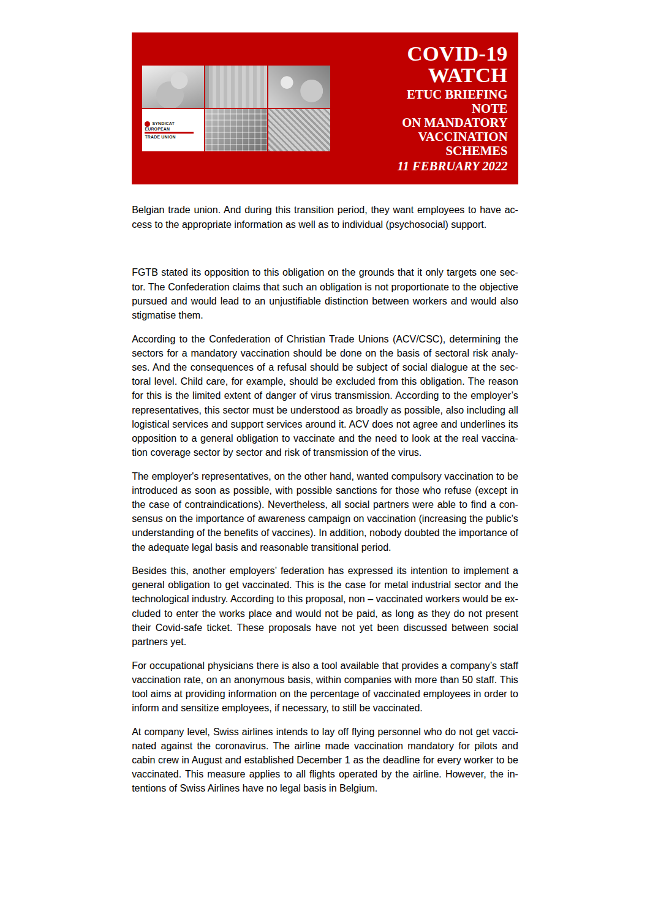SYNDICAT
EUROPEAN
TRADE UNION
COVID-19
WATCH
ETUC BRIEFING
NOTE
ON MANDATORY
VACCINATION
SCHEMES
11 FEBRUARY 2022
Belgian trade union. And during this transition period, they want employees to have access to the appropriate information as well as to individual (psychosocial) support.
FGTB stated its opposition to this obligation on the grounds that it only targets one sector. The Confederation claims that such an obligation is not proportionate to the objective pursued and would lead to an unjustifiable distinction between workers and would also stigmatise them.
According to the Confederation of Christian Trade Unions (ACV/CSC), determining the sectors for a mandatory vaccination should be done on the basis of sectoral risk analyses. And the consequences of a refusal should be subject of social dialogue at the sectoral level. Child care, for example, should be excluded from this obligation. The reason for this is the limited extent of danger of virus transmission. According to the employer’s representatives, this sector must be understood as broadly as possible, also including all logistical services and support services around it. ACV does not agree and underlines its opposition to a general obligation to vaccinate and the need to look at the real vaccination coverage sector by sector and risk of transmission of the virus.
The employer's representatives, on the other hand, wanted compulsory vaccination to be introduced as soon as possible, with possible sanctions for those who refuse (except in the case of contraindications). Nevertheless, all social partners were able to find a consensus on the importance of awareness campaign on vaccination (increasing the public's understanding of the benefits of vaccines). In addition, nobody doubted the importance of the adequate legal basis and reasonable transitional period.
Besides this, another employers’ federation has expressed its intention to implement a general obligation to get vaccinated. This is the case for metal industrial sector and the technological industry. According to this proposal, non – vaccinated workers would be excluded to enter the works place and would not be paid, as long as they do not present their Covid-safe ticket. These proposals have not yet been discussed between social partners yet.
For occupational physicians there is also a tool available that provides a company’s staff vaccination rate, on an anonymous basis, within companies with more than 50 staff. This tool aims at providing information on the percentage of vaccinated employees in order to inform and sensitize employees, if necessary, to still be vaccinated.
At company level, Swiss airlines intends to lay off flying personnel who do not get vaccinated against the coronavirus. The airline made vaccination mandatory for pilots and cabin crew in August and established December 1 as the deadline for every worker to be vaccinated. This measure applies to all flights operated by the airline. However, the intentions of Swiss Airlines have no legal basis in Belgium.